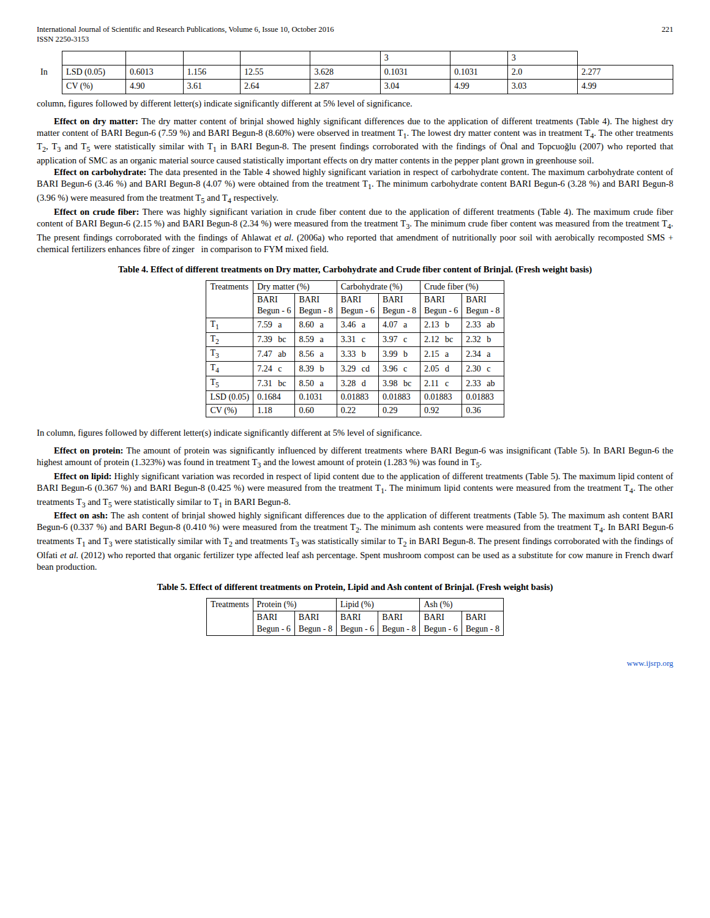International Journal of Scientific and Research Publications, Volume 6, Issue 10, October 2016 221
ISSN 2250-3153
| | | | | | | 3 | | 3 |
| In | LSD (0.05) | 0.6013 | 1.156 | 12.55 | 3.628 | 0.1031 | 0.1031 | 2.0 | 2.277 |
| CV (%) | 4.90 | 3.61 | 2.64 | 2.87 | 3.04 | 4.99 | 3.03 | 4.99 |
column, figures followed by different letter(s) indicate significantly different at 5% level of significance.
Effect on dry matter: The dry matter content of brinjal showed highly significant differences due to the application of different treatments (Table 4). The highest dry matter content of BARI Begun-6 (7.59 %) and BARI Begun-8 (8.60%) were observed in treatment T1. The lowest dry matter content was in treatment T4. The other treatments T2, T3 and T5 were statistically similar with T1 in BARI Begun-8. The present findings corroborated with the findings of Önal and Topcuoğlu (2007) who reported that application of SMC as an organic material source caused statistically important effects on dry matter contents in the pepper plant grown in greenhouse soil.
Effect on carbohydrate: The data presented in the Table 4 showed highly significant variation in respect of carbohydrate content. The maximum carbohydrate content of BARI Begun-6 (3.46 %) and BARI Begun-8 (4.07 %) were obtained from the treatment T1. The minimum carbohydrate content BARI Begun-6 (3.28 %) and BARI Begun-8 (3.96 %) were measured from the treatment T5 and T4 respectively.
Effect on crude fiber: There was highly significant variation in crude fiber content due to the application of different treatments (Table 4). The maximum crude fiber content of BARI Begun-6 (2.15 %) and BARI Begun-8 (2.34 %) were measured from the treatment T3. The minimum crude fiber content was measured from the treatment T4. The present findings corroborated with the findings of Ahlawat et al. (2006a) who reported that amendment of nutritionally poor soil with aerobically recomposted SMS + chemical fertilizers enhances fibre of zinger in comparison to FYM mixed field.
Table 4. Effect of different treatments on Dry matter, Carbohydrate and Crude fiber content of Brinjal. (Fresh weight basis)
| Treatments | Dry matter (%) | Carbohydrate (%) | Crude fiber (%) |
| BARI Begun - 6 | BARI Begun - 8 | BARI Begun - 6 | BARI Begun - 8 | BARI Begun - 6 | BARI Begun - 8 |
| T 1 | 7.59 a | 8.60 a | 3.46 a | 4.07 a | 2.13 b | 2.33 ab |
| T 2 | 7.39 bc | 8.59 a | 3.31 c | 3.97 c | 2.12 bc | 2.32 b |
| T 3 | 7.47 ab | 8.56 a | 3.33 b | 3.99 b | 2.15 a | 2.34 a |
| T 4 | 7.24 c | 8.39 b | 3.29 cd | 3.96 c | 2.05 d | 2.30 c |
| T 5 | 7.31 bc | 8.50 a | 3.28 d | 3.98 bc | 2.11 c | 2.33 ab |
| LSD (0.05) | 0.1684 | 0.1031 | 0.01883 | 0.01883 | 0.01883 | 0.01883 |
| CV (%) | 1.18 | 0.60 | 0.22 | 0.29 | 0.92 | 0.36 |
In column, figures followed by different letter(s) indicate significantly different at 5% level of significance.
Effect on protein: The amount of protein was significantly influenced by different treatments where BARI Begun-6 was insignificant (Table 5). In BARI Begun-6 the highest amount of protein (1.323%) was found in treatment T3 and the lowest amount of protein (1.283 %) was found in T5.
Effect on lipid: Highly significant variation was recorded in respect of lipid content due to the application of different treatments (Table 5). The maximum lipid content of BARI Begun-6 (0.367 %) and BARI Begun-8 (0.425 %) were measured from the treatment T1. The minimum lipid contents were measured from the treatment T4. The other treatments T3 and T5 were statistically similar to T1 in BARI Begun-8.
Effect on ash: The ash content of brinjal showed highly significant differences due to the application of different treatments (Table 5). The maximum ash content BARI Begun-6 (0.337 %) and BARI Begun-8 (0.410 %) were measured from the treatment T2. The minimum ash contents were measured from the treatment T4. In BARI Begun-6 treatments T1 and T3 were statistically similar with T2 and treatments T3 was statistically similar to T2 in BARI Begun-8. The present findings corroborated with the findings of Olfati et al. (2012) who reported that organic fertilizer type affected leaf ash percentage. Spent mushroom compost can be used as a substitute for cow manure in French dwarf bean production.
Table 5. Effect of different treatments on Protein, Lipid and Ash content of Brinjal. (Fresh weight basis)
| Treatments | Protein (%) | Lipid (%) | Ash (%) |
| BARI Begun - 6 | BARI Begun - 8 | BARI Begun - 6 | BARI Begun - 8 | BARI Begun - 6 | BARI Begun - 8 |
www.ijsrp.org